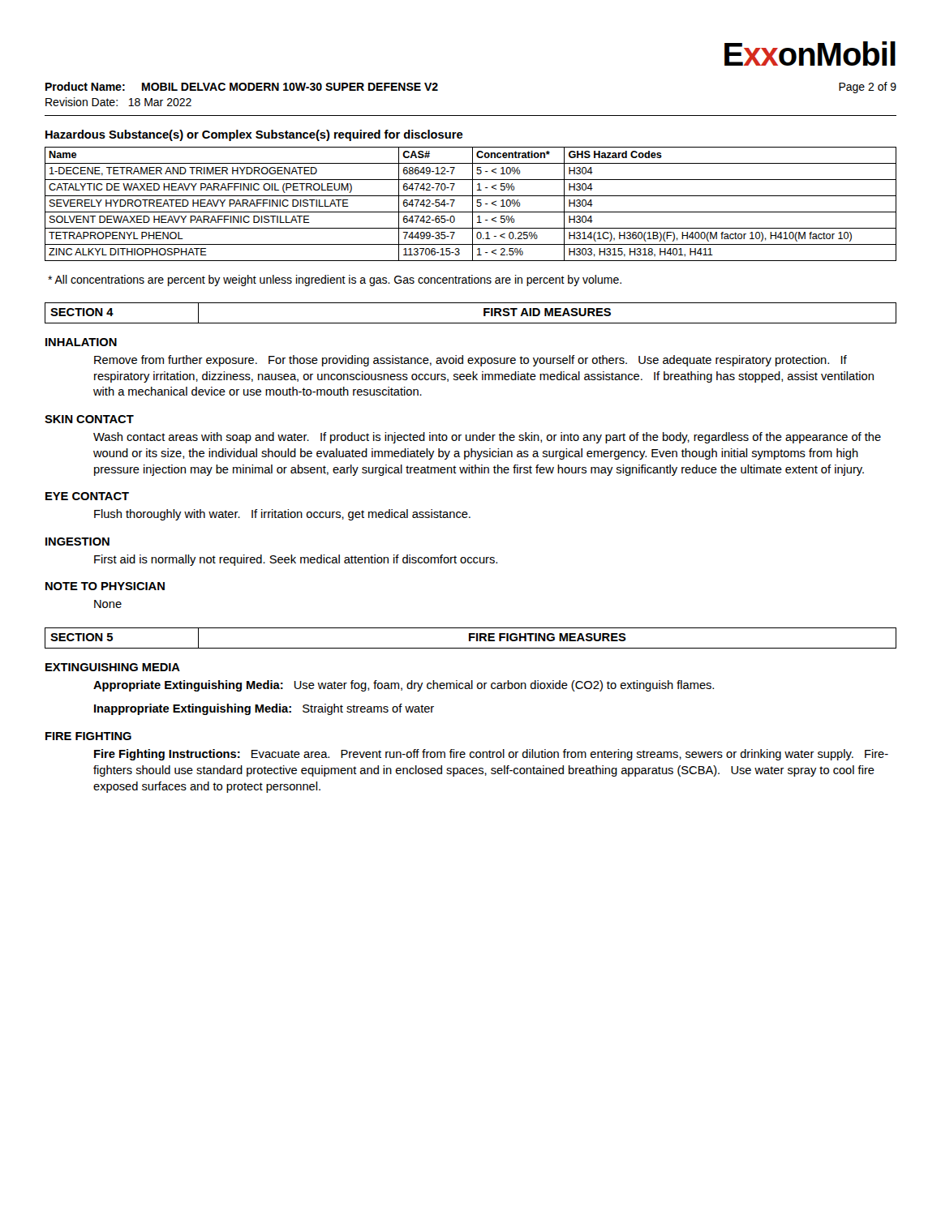ExxonMobil
Product Name: MOBIL DELVAC MODERN 10W-30 SUPER DEFENSE V2
Revision Date: 18 Mar 2022
Page 2 of 9
Hazardous Substance(s) or Complex Substance(s) required for disclosure
| Name | CAS# | Concentration* | GHS Hazard Codes |
| --- | --- | --- | --- |
| 1-DECENE, TETRAMER AND TRIMER HYDROGENATED | 68649-12-7 | 5 - < 10% | H304 |
| CATALYTIC DE WAXED HEAVY PARAFFINIC OIL (PETROLEUM) | 64742-70-7 | 1 - < 5% | H304 |
| SEVERELY HYDROTREATED HEAVY PARAFFINIC DISTILLATE | 64742-54-7 | 5 - < 10% | H304 |
| SOLVENT DEWAXED HEAVY PARAFFINIC DISTILLATE | 64742-65-0 | 1 - < 5% | H304 |
| TETRAPROPENYL PHENOL | 74499-35-7 | 0.1 - < 0.25% | H314(1C), H360(1B)(F), H400(M factor 10), H410(M factor 10) |
| ZINC ALKYL DITHIOPHOSPHATE | 113706-15-3 | 1 - < 2.5% | H303, H315, H318, H401, H411 |
* All concentrations are percent by weight unless ingredient is a gas. Gas concentrations are in percent by volume.
| SECTION 4 | FIRST AID MEASURES |
INHALATION
Remove from further exposure. For those providing assistance, avoid exposure to yourself or others. Use adequate respiratory protection. If respiratory irritation, dizziness, nausea, or unconsciousness occurs, seek immediate medical assistance. If breathing has stopped, assist ventilation with a mechanical device or use mouth-to-mouth resuscitation.
SKIN CONTACT
Wash contact areas with soap and water. If product is injected into or under the skin, or into any part of the body, regardless of the appearance of the wound or its size, the individual should be evaluated immediately by a physician as a surgical emergency. Even though initial symptoms from high pressure injection may be minimal or absent, early surgical treatment within the first few hours may significantly reduce the ultimate extent of injury.
EYE CONTACT
Flush thoroughly with water. If irritation occurs, get medical assistance.
INGESTION
First aid is normally not required. Seek medical attention if discomfort occurs.
NOTE TO PHYSICIAN
None
| SECTION 5 | FIRE FIGHTING MEASURES |
EXTINGUISHING MEDIA
Appropriate Extinguishing Media: Use water fog, foam, dry chemical or carbon dioxide (CO2) to extinguish flames.
Inappropriate Extinguishing Media: Straight streams of water
FIRE FIGHTING
Fire Fighting Instructions: Evacuate area. Prevent run-off from fire control or dilution from entering streams, sewers or drinking water supply. Fire-fighters should use standard protective equipment and in enclosed spaces, self-contained breathing apparatus (SCBA). Use water spray to cool fire exposed surfaces and to protect personnel.